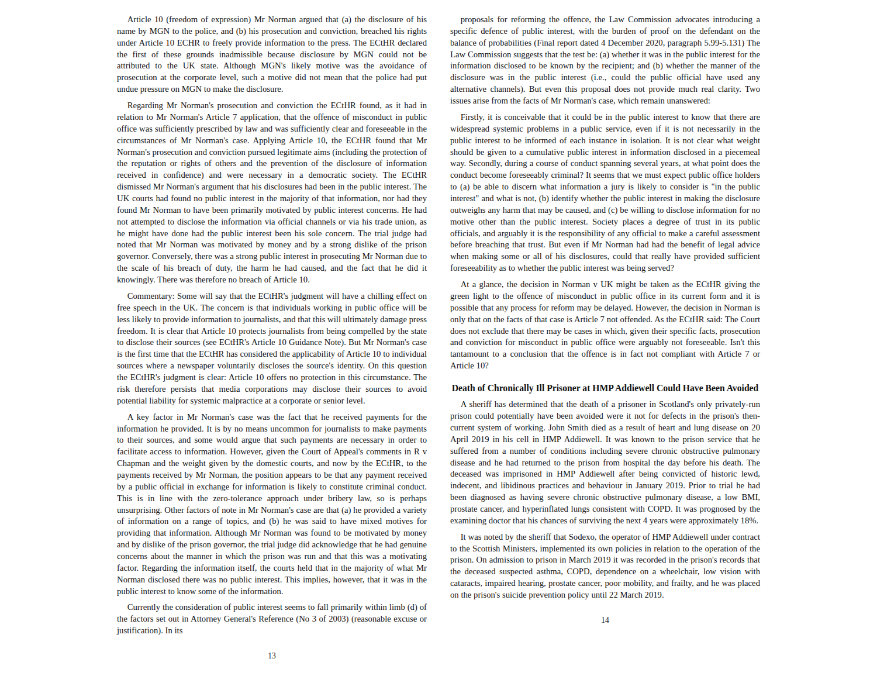Article 10 (freedom of expression) Mr Norman argued that (a) the disclosure of his name by MGN to the police, and (b) his prosecution and conviction, breached his rights under Article 10 ECHR to freely provide information to the press. The ECtHR declared the first of these grounds inadmissible because disclosure by MGN could not be attributed to the UK state. Although MGN's likely motive was the avoidance of prosecution at the corporate level, such a motive did not mean that the police had put undue pressure on MGN to make the disclosure.
Regarding Mr Norman's prosecution and conviction the ECtHR found, as it had in relation to Mr Norman's Article 7 application, that the offence of misconduct in public office was sufficiently prescribed by law and was sufficiently clear and foreseeable in the circumstances of Mr Norman's case. Applying Article 10, the ECtHR found that Mr Norman's prosecution and conviction pursued legitimate aims (including the protection of the reputation or rights of others and the prevention of the disclosure of information received in confidence) and were necessary in a democratic society. The ECtHR dismissed Mr Norman's argument that his disclosures had been in the public interest. The UK courts had found no public interest in the majority of that information, nor had they found Mr Norman to have been primarily motivated by public interest concerns. He had not attempted to disclose the information via official channels or via his trade union, as he might have done had the public interest been his sole concern. The trial judge had noted that Mr Norman was motivated by money and by a strong dislike of the prison governor. Conversely, there was a strong public interest in prosecuting Mr Norman due to the scale of his breach of duty, the harm he had caused, and the fact that he did it knowingly. There was therefore no breach of Article 10.
Commentary: Some will say that the ECtHR's judgment will have a chilling effect on free speech in the UK. The concern is that individuals working in public office will be less likely to provide information to journalists, and that this will ultimately damage press freedom. It is clear that Article 10 protects journalists from being compelled by the state to disclose their sources (see ECtHR's Article 10 Guidance Note). But Mr Norman's case is the first time that the ECtHR has considered the applicability of Article 10 to individual sources where a newspaper voluntarily discloses the source's identity. On this question the ECtHR's judgment is clear: Article 10 offers no protection in this circumstance. The risk therefore persists that media corporations may disclose their sources to avoid potential liability for systemic malpractice at a corporate or senior level.
A key factor in Mr Norman's case was the fact that he received payments for the information he provided. It is by no means uncommon for journalists to make payments to their sources, and some would argue that such payments are necessary in order to facilitate access to information. However, given the Court of Appeal's comments in R v Chapman and the weight given by the domestic courts, and now by the ECtHR, to the payments received by Mr Norman, the position appears to be that any payment received by a public official in exchange for information is likely to constitute criminal conduct. This is in line with the zero-tolerance approach under bribery law, so is perhaps unsurprising. Other factors of note in Mr Norman's case are that (a) he provided a variety of information on a range of topics, and (b) he was said to have mixed motives for providing that information. Although Mr Norman was found to be motivated by money and by dislike of the prison governor, the trial judge did acknowledge that he had genuine concerns about the manner in which the prison was run and that this was a motivating factor. Regarding the information itself, the courts held that in the majority of what Mr Norman disclosed there was no public interest. This implies, however, that it was in the public interest to know some of the information.
Currently the consideration of public interest seems to fall primarily within limb (d) of the factors set out in Attorney General's Reference (No 3 of 2003) (reasonable excuse or justification). In its
13
proposals for reforming the offence, the Law Commission advocates introducing a specific defence of public interest, with the burden of proof on the defendant on the balance of probabilities (Final report dated 4 December 2020, paragraph 5.99-5.131) The Law Commission suggests that the test be: (a) whether it was in the public interest for the information disclosed to be known by the recipient; and (b) whether the manner of the disclosure was in the public interest (i.e., could the public official have used any alternative channels). But even this proposal does not provide much real clarity. Two issues arise from the facts of Mr Norman's case, which remain unanswered:
Firstly, it is conceivable that it could be in the public interest to know that there are widespread systemic problems in a public service, even if it is not necessarily in the public interest to be informed of each instance in isolation. It is not clear what weight should be given to a cumulative public interest in information disclosed in a piecemeal way. Secondly, during a course of conduct spanning several years, at what point does the conduct become foreseeably criminal? It seems that we must expect public office holders to (a) be able to discern what information a jury is likely to consider is "in the public interest" and what is not, (b) identify whether the public interest in making the disclosure outweighs any harm that may be caused, and (c) be willing to disclose information for no motive other than the public interest. Society places a degree of trust in its public officials, and arguably it is the responsibility of any official to make a careful assessment before breaching that trust. But even if Mr Norman had had the benefit of legal advice when making some or all of his disclosures, could that really have provided sufficient foreseeability as to whether the public interest was being served?
At a glance, the decision in Norman v UK might be taken as the ECtHR giving the green light to the offence of misconduct in public office in its current form and it is possible that any process for reform may be delayed. However, the decision in Norman is only that on the facts of that case is Article 7 not offended. As the ECtHR said: The Court does not exclude that there may be cases in which, given their specific facts, prosecution and conviction for misconduct in public office were arguably not foreseeable. Isn't this tantamount to a conclusion that the offence is in fact not compliant with Article 7 or Article 10?
Death of Chronically Ill Prisoner at HMP Addiewell Could Have Been Avoided
A sheriff has determined that the death of a prisoner in Scotland's only privately-run prison could potentially have been avoided were it not for defects in the prison's then-current system of working. John Smith died as a result of heart and lung disease on 20 April 2019 in his cell in HMP Addiewell. It was known to the prison service that he suffered from a number of conditions including severe chronic obstructive pulmonary disease and he had returned to the prison from hospital the day before his death. The deceased was imprisoned in HMP Addiewell after being convicted of historic lewd, indecent, and libidinous practices and behaviour in January 2019. Prior to trial he had been diagnosed as having severe chronic obstructive pulmonary disease, a low BMI, prostate cancer, and hyperinflated lungs consistent with COPD. It was prognosed by the examining doctor that his chances of surviving the next 4 years were approximately 18%.
It was noted by the sheriff that Sodexo, the operator of HMP Addiewell under contract to the Scottish Ministers, implemented its own policies in relation to the operation of the prison. On admission to prison in March 2019 it was recorded in the prison's records that the deceased suspected asthma, COPD, dependence on a wheelchair, low vision with cataracts, impaired hearing, prostate cancer, poor mobility, and frailty, and he was placed on the prison's suicide prevention policy until 22 March 2019.
14